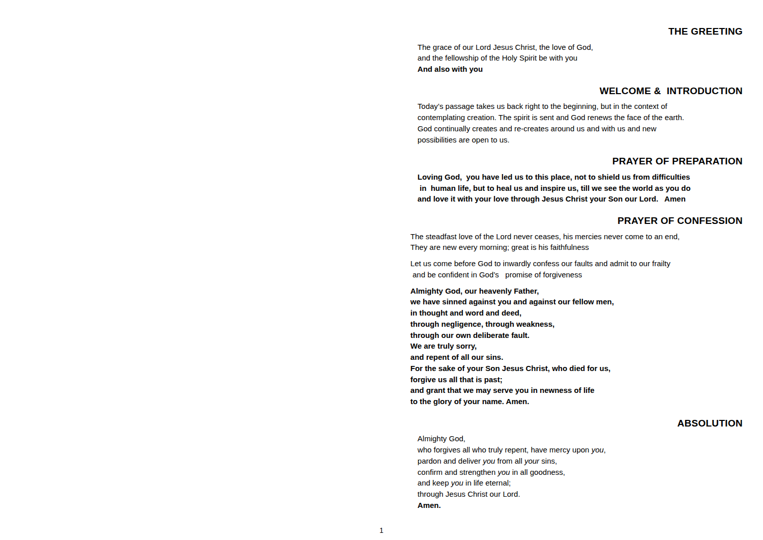THE GREETING
The grace of our Lord Jesus Christ, the love of God,
and the fellowship of the Holy Spirit be with you
And also with you
WELCOME & INTRODUCTION
Today’s passage takes us back right to the beginning, but in the context of
contemplating creation. The spirit is sent and God renews the face of the earth.
God continually creates and re-creates around us and with us and new
possibilities are open to us.
PRAYER OF PREPARATION
Loving God, you have led us to this place, not to shield us from difficulties
in human life, but to heal us and inspire us, till we see the world as you do
and love it with your love through Jesus Christ your Son our Lord. Amen
PRAYER OF CONFESSION
The steadfast love of the Lord never ceases, his mercies never come to an end,
They are new every morning; great is his faithfulness
Let us come before God to inwardly confess our faults and admit to our frailty
and be confident in God’s promise of forgiveness
Almighty God, our heavenly Father,
we have sinned against you and against our fellow men,
in thought and word and deed,
through negligence, through weakness,
through our own deliberate fault.
We are truly sorry,
and repent of all our sins.
For the sake of your Son Jesus Christ, who died for us,
forgive us all that is past;
and grant that we may serve you in newness of life
to the glory of your name. Amen.
ABSOLUTION
Almighty God,
who forgives all who truly repent, have mercy upon you,
pardon and deliver you from all your sins,
confirm and strengthen you in all goodness,
and keep you in life eternal;
through Jesus Christ our Lord.
Amen.
1